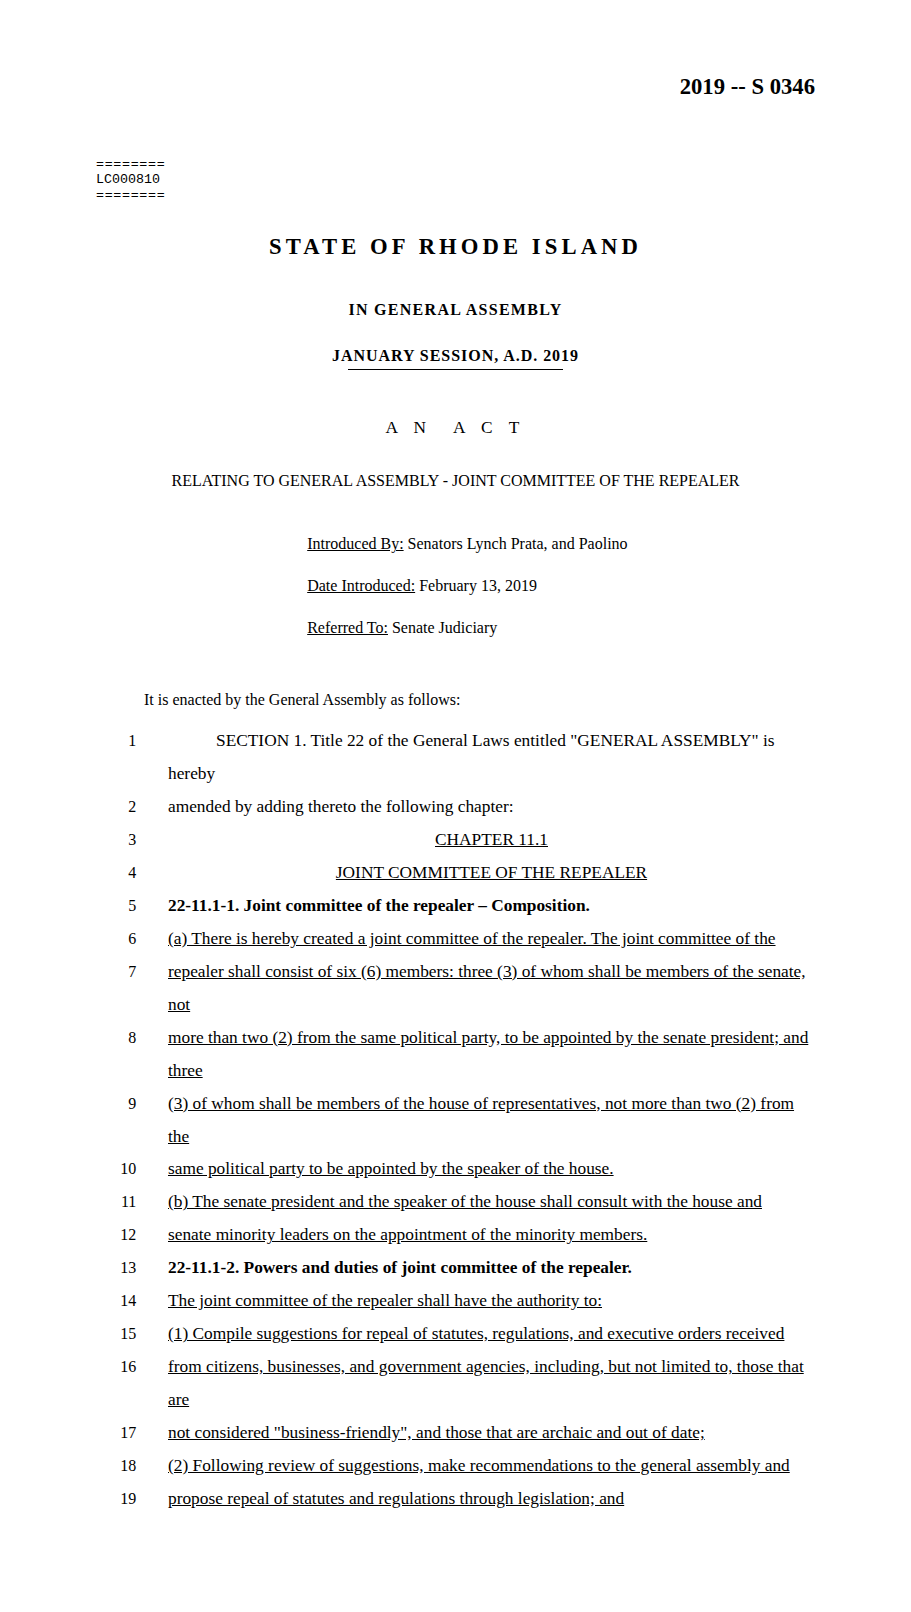2019 -- S 0346
========
LC000810
========
STATE OF RHODE ISLAND
IN GENERAL ASSEMBLY
JANUARY SESSION, A.D. 2019
A N A C T
RELATING TO GENERAL ASSEMBLY - JOINT COMMITTEE OF THE REPEALER
Introduced By: Senators Lynch Prata, and Paolino
Date Introduced: February 13, 2019
Referred To: Senate Judiciary
It is enacted by the General Assembly as follows:
SECTION 1. Title 22 of the General Laws entitled "GENERAL ASSEMBLY" is hereby
amended by adding thereto the following chapter:
CHAPTER 11.1
JOINT COMMITTEE OF THE REPEALER
22-11.1-1. Joint committee of the repealer – Composition.
(a) There is hereby created a joint committee of the repealer. The joint committee of the
repealer shall consist of six (6) members: three (3) of whom shall be members of the senate, not
more than two (2) from the same political party, to be appointed by the senate president; and three
(3) of whom shall be members of the house of representatives, not more than two (2) from the
same political party to be appointed by the speaker of the house.
(b) The senate president and the speaker of the house shall consult with the house and
senate minority leaders on the appointment of the minority members.
22-11.1-2. Powers and duties of joint committee of the repealer.
The joint committee of the repealer shall have the authority to:
(1) Compile suggestions for repeal of statutes, regulations, and executive orders received
from citizens, businesses, and government agencies, including, but not limited to, those that are
not considered "business-friendly", and those that are archaic and out of date;
(2) Following review of suggestions, make recommendations to the general assembly and
propose repeal of statutes and regulations through legislation; and